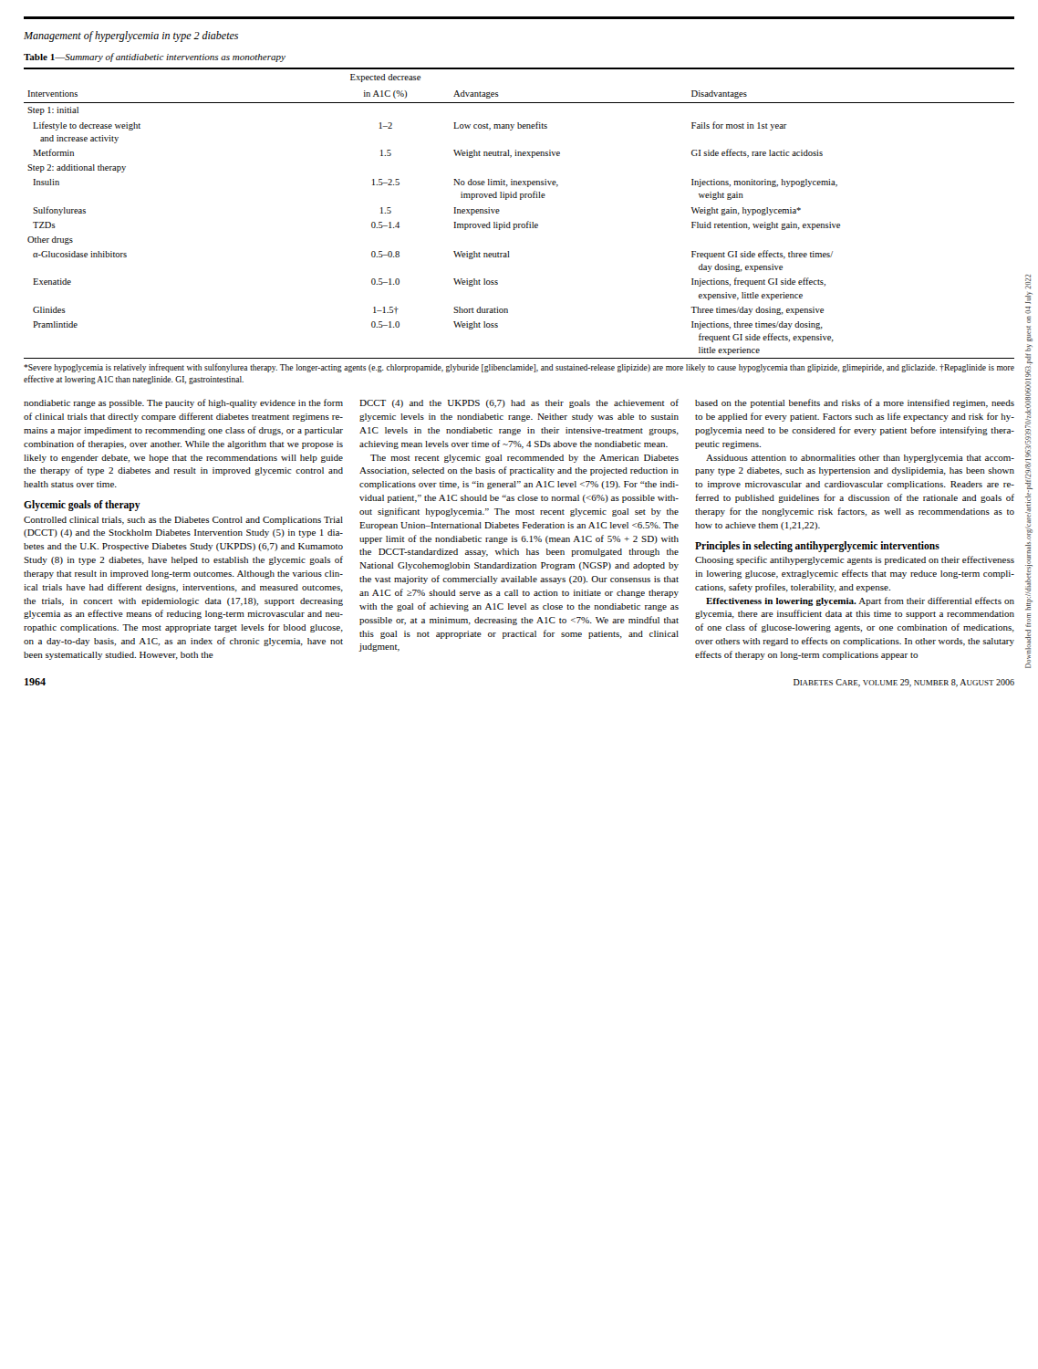Management of hyperglycemia in type 2 diabetes
Table 1—Summary of antidiabetic interventions as monotherapy
| | Expected decrease | | |
| --- | --- | --- | --- |
| Interventions | in A1C (%) | Advantages | Disadvantages |
| Step 1: initial | | | |
| Lifestyle to decrease weight and increase activity | 1–2 | Low cost, many benefits | Fails for most in 1st year |
| Metformin | 1.5 | Weight neutral, inexpensive | GI side effects, rare lactic acidosis |
| Step 2: additional therapy | | | |
| Insulin | 1.5–2.5 | No dose limit, inexpensive, improved lipid profile | Injections, monitoring, hypoglycemia, weight gain |
| Sulfonylureas | 1.5 | Inexpensive | Weight gain, hypoglycemia* |
| TZDs | 0.5–1.4 | Improved lipid profile | Fluid retention, weight gain, expensive |
| Other drugs | | | |
| α-Glucosidase inhibitors | 0.5–0.8 | Weight neutral | Frequent GI side effects, three times/ day dosing, expensive |
| Exenatide | 0.5–1.0 | Weight loss | Injections, frequent GI side effects, expensive, little experience |
| Glinides | 1–1.5† | Short duration | Three times/day dosing, expensive |
| Pramlintide | 0.5–1.0 | Weight loss | Injections, three times/day dosing, frequent GI side effects, expensive, little experience |
*Severe hypoglycemia is relatively infrequent with sulfonylurea therapy. The longer-acting agents (e.g. chlorpropamide, glyburide [glibenclamide], and sustained-release glipizide) are more likely to cause hypoglycemia than glipizide, glimepiride, and gliclazide. †Repaglinide is more effective at lowering A1C than nateglinide. GI, gastrointestinal.
nondiabetic range as possible. The paucity of high-quality evidence in the form of clinical trials that directly compare different diabetes treatment regimens remains a major impediment to recommending one class of drugs, or a particular combination of therapies, over another. While the algorithm that we propose is likely to engender debate, we hope that the recommendations will help guide the therapy of type 2 diabetes and result in improved glycemic control and health status over time.
Glycemic goals of therapy
Controlled clinical trials, such as the Diabetes Control and Complications Trial (DCCT) (4) and the Stockholm Diabetes Intervention Study (5) in type 1 diabetes and the U.K. Prospective Diabetes Study (UKPDS) (6,7) and Kumamoto Study (8) in type 2 diabetes, have helped to establish the glycemic goals of therapy that result in improved long-term outcomes. Although the various clinical trials have had different designs, interventions, and measured outcomes, the trials, in concert with epidemiologic data (17,18), support decreasing glycemia as an effective means of reducing long-term microvascular and neuropathic complications. The most appropriate target levels for blood glucose, on a day-to-day basis, and A1C, as an index of chronic glycemia, have not been systematically studied. However, both the
DCCT (4) and the UKPDS (6,7) had as their goals the achievement of glycemic levels in the nondiabetic range. Neither study was able to sustain A1C levels in the nondiabetic range in their intensive-treatment groups, achieving mean levels over time of ~7%, 4 SDs above the nondiabetic mean.
The most recent glycemic goal recommended by the American Diabetes Association, selected on the basis of practicality and the projected reduction in complications over time, is “in general” an A1C level <7% (19). For “the individual patient,” the A1C should be “as close to normal (<6%) as possible without significant hypoglycemia.” The most recent glycemic goal set by the European Union–International Diabetes Federation is an A1C level <6.5%. The upper limit of the nondiabetic range is 6.1% (mean A1C of 5% + 2 SD) with the DCCT-standardized assay, which has been promulgated through the National Glycohemoglobin Standardization Program (NGSP) and adopted by the vast majority of commercially available assays (20). Our consensus is that an A1C of ≥7% should serve as a call to action to initiate or change therapy with the goal of achieving an A1C level as close to the nondiabetic range as possible or, at a minimum, decreasing the A1C to <7%. We are mindful that this goal is not appropriate or practical for some patients, and clinical judgment,
based on the potential benefits and risks of a more intensified regimen, needs to be applied for every patient. Factors such as life expectancy and risk for hypoglycemia need to be considered for every patient before intensifying therapeutic regimens.
Assiduous attention to abnormalities other than hyperglycemia that accompany type 2 diabetes, such as hypertension and dyslipidemia, has been shown to improve microvascular and cardiovascular complications. Readers are referred to published guidelines for a discussion of the rationale and goals of therapy for the nonglycemic risk factors, as well as recommendations as to how to achieve them (1,21,22).
Principles in selecting antihyperglycemic interventions
Choosing specific antihyperglycemic agents is predicated on their effectiveness in lowering glucose, extraglycemic effects that may reduce long-term complications, safety profiles, tolerability, and expense.
Effectiveness in lowering glycemia. Apart from their differential effects on glycemia, there are insufficient data at this time to support a recommendation of one class of glucose-lowering agents, or one combination of medications, over others with regard to effects on complications. In other words, the salutary effects of therapy on long-term complications appear to
1964
DIABETES CARE, VOLUME 29, NUMBER 8, AUGUST 2006
Downloaded from http://diabetesjournals.org/care/article-pdf/29/8/1963/593970/zdc00806001963.pdf by guest on 04 July 2022